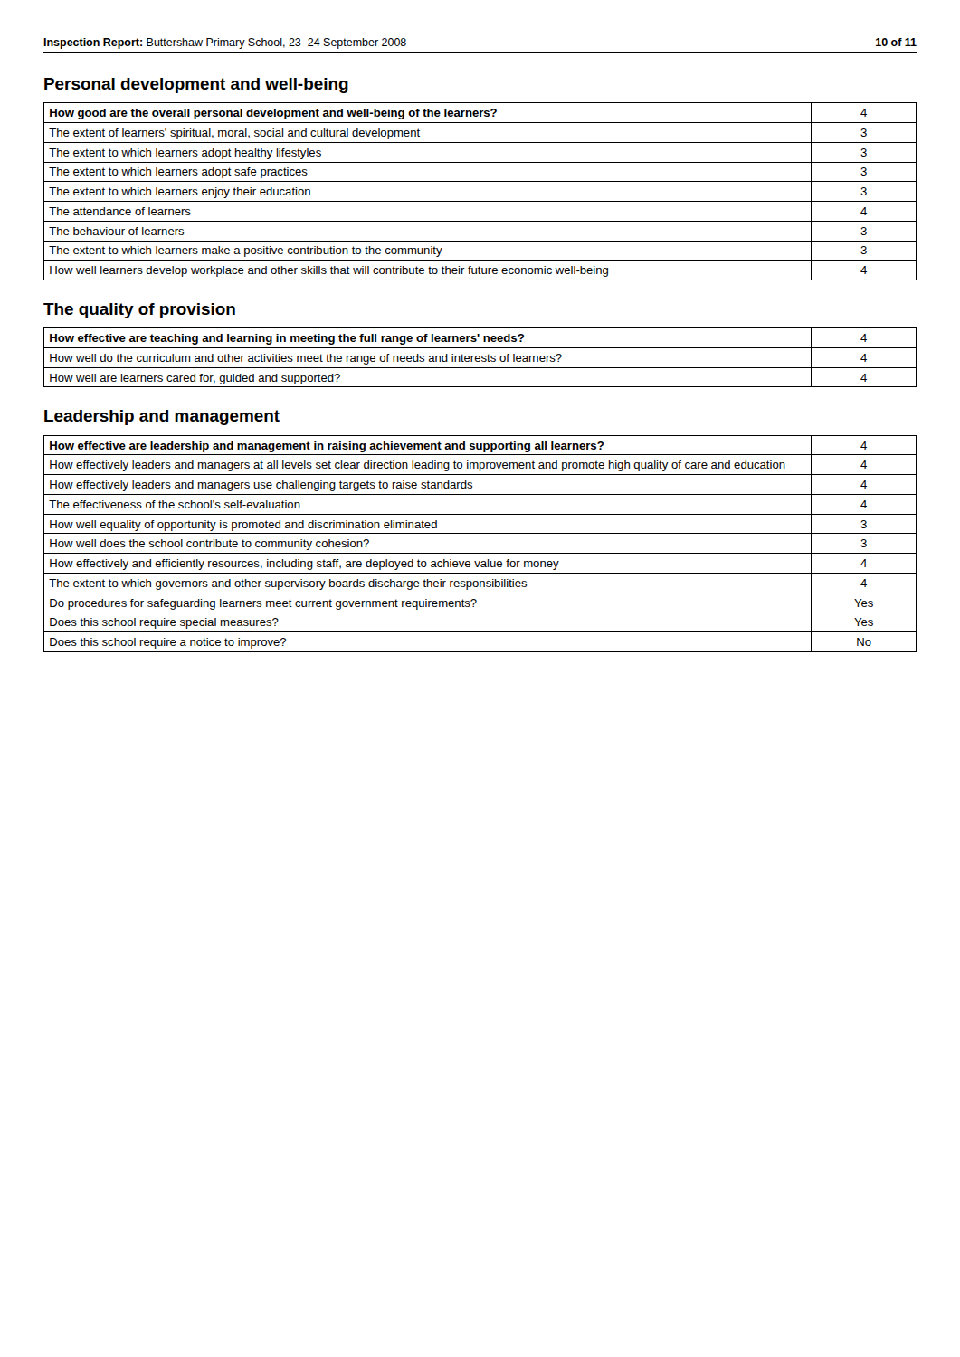Inspection Report: Buttershaw Primary School, 23–24 September 2008
10 of 11
Personal development and well-being
| How good are the overall personal development and well-being of the learners? | 4 |
| The extent of learners' spiritual, moral, social and cultural development | 3 |
| The extent to which learners adopt healthy lifestyles | 3 |
| The extent to which learners adopt safe practices | 3 |
| The extent to which learners enjoy their education | 3 |
| The attendance of learners | 4 |
| The behaviour of learners | 3 |
| The extent to which learners make a positive contribution to the community | 3 |
| How well learners develop workplace and other skills that will contribute to their future economic well-being | 4 |
The quality of provision
| How effective are teaching and learning in meeting the full range of learners' needs? | 4 |
| How well do the curriculum and other activities meet the range of needs and interests of learners? | 4 |
| How well are learners cared for, guided and supported? | 4 |
Leadership and management
| How effective are leadership and management in raising achievement and supporting all learners? | 4 |
| How effectively leaders and managers at all levels set clear direction leading to improvement and promote high quality of care and education | 4 |
| How effectively leaders and managers use challenging targets to raise standards | 4 |
| The effectiveness of the school's self-evaluation | 4 |
| How well equality of opportunity is promoted and discrimination eliminated | 3 |
| How well does the school contribute to community cohesion? | 3 |
| How effectively and efficiently resources, including staff, are deployed to achieve value for money | 4 |
| The extent to which governors and other supervisory boards discharge their responsibilities | 4 |
| Do procedures for safeguarding learners meet current government requirements? | Yes |
| Does this school require special measures? | Yes |
| Does this school require a notice to improve? | No |